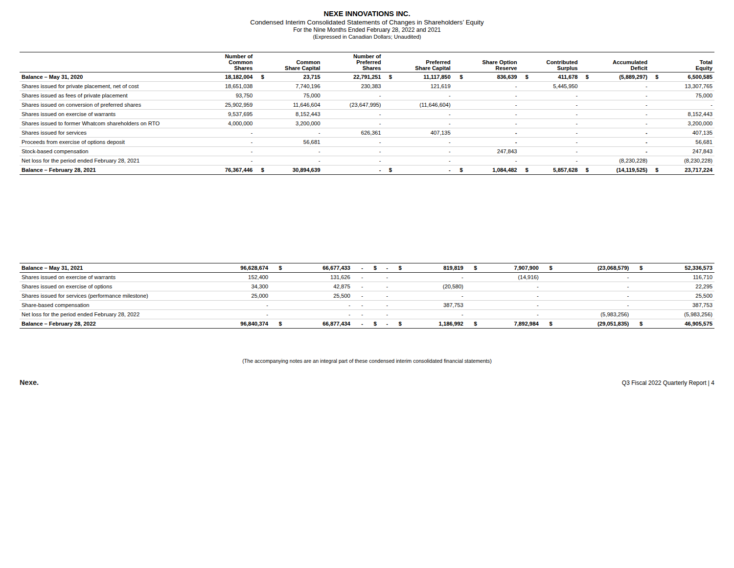NEXE INNOVATIONS INC.
Condensed Interim Consolidated Statements of Changes in Shareholders’ Equity
For the Nine Months Ended February 28, 2022 and 2021
(Expressed in Canadian Dollars; Unaudited)
| | Number of Common Shares | Common Share Capital | Number of Preferred Shares | Preferred Share Capital | Share Option Reserve | Contributed Surplus | Accumulated Deficit | Total Equity |
| --- | --- | --- | --- | --- | --- | --- | --- | --- |
| Balance – May 31, 2020 | 18,182,004 | $ | 23,715 | 22,791,251 | $ | 11,117,850 | $ | 836,639 | $ | 411,678 | $ | (5,889,297) | $ | 6,500,585 |
| Shares issued for private placement, net of cost | 18,651,038 | | 7,740,196 | 230,383 | | 121,619 | | - | | 5,445,950 | | - | | 13,307,765 |
| Shares issued as fees of private placement | 93,750 | | 75,000 | - | | - | | - | | - | | - | | 75,000 |
| Shares issued on conversion of preferred shares | 25,902,959 | | 11,646,604 | (23,647,995) | | (11,646,604) | | - | | - | | - | | - |
| Shares issued on exercise of warrants | 9,537,695 | | 8,152,443 | - | | - | | - | | - | | - | | 8,152,443 |
| Shares issued to former Whatcom shareholders on RTO | 4,000,000 | | 3,200,000 | - | | - | | - | | - | | - | | 3,200,000 |
| Shares issued for services | - | | - | 626,361 | | 407,135 | | - | | - | | - | | 407,135 |
| Proceeds from exercise of options deposit | - | | 56,681 | - | | - | | - | | - | | - | | 56,681 |
| Stock-based compensation | - | | - | - | | - | | 247,843 | | - | | - | | 247,843 |
| Net loss for the period ended February 28, 2021 | - | | - | - | | - | | - | | - | | (8,230,228) | | (8,230,228) |
| Balance – February 28, 2021 | 76,367,446 | $ | 30,894,639 | - | $ | - | $ | 1,084,482 | $ | 5,857,628 | $ | (14,119,525) | $ | 23,717,224 |
| Balance – May 31, 2021 | 96,628,674 | $ | 66,677,433 | - | $ | - | $ | 819,819 | $ | 7,907,900 | $ | (23,068,579) | $ | 52,336,573 |
| Shares issued on exercise of warrants | 152,400 | | 131,626 | - | | - | | - | | (14,916) | | - | | 116,710 |
| Shares issued on exercise of options | 34,300 | | 42,875 | - | | - | | (20,580) | | - | | - | | 22,295 |
| Shares issued for services (performance milestone) | 25,000 | | 25,500 | - | | - | | - | | - | | - | | 25,500 |
| Share-based compensation | - | | - | - | | - | | 387,753 | | - | | - | | 387,753 |
| Net loss for the period ended February 28, 2022 | - | | - | - | | - | | - | | - | | (5,983,256) | | (5,983,256) |
| Balance – February 28, 2022 | 96,840,374 | $ | 66,877,434 | - | $ | - | $ | 1,186,992 | $ | 7,892,984 | $ | (29,051,835) | $ | 46,905,575 |
(The accompanying notes are an integral part of these condensed interim consolidated financial statements)
Nexe.
Q3 Fiscal 2022 Quarterly Report | 4